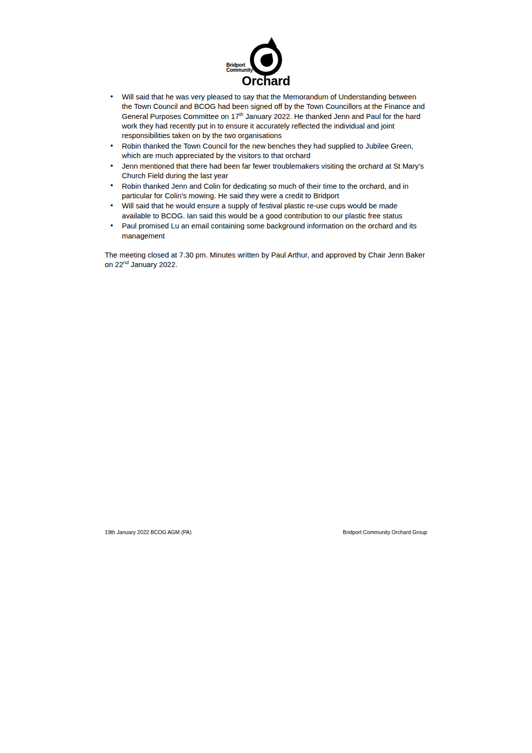Bridport
Community
Orchard
Will said that he was very pleased to say that the Memorandum of Understanding between the Town Council and BCOG had been signed off by the Town Councillors at the Finance and General Purposes Committee on 17th January 2022. He thanked Jenn and Paul for the hard work they had recently put in to ensure it accurately reflected the individual and joint responsibilities taken on by the two organisations
Robin thanked the Town Council for the new benches they had supplied to Jubilee Green, which are much appreciated by the visitors to that orchard
Jenn mentioned that there had been far fewer troublemakers visiting the orchard at St Mary's Church Field during the last year
Robin thanked Jenn and Colin for dedicating so much of their time to the orchard, and in particular for Colin's mowing. He said they were a credit to Bridport
Will said that he would ensure a supply of festival plastic re-use cups would be made available to BCOG. Ian said this would be a good contribution to our plastic free status
Paul promised Lu an email containing some background information on the orchard and its management
The meeting closed at 7.30 pm. Minutes written by Paul Arthur, and approved by Chair Jenn Baker on 22nd January 2022.
19th January 2022 BCOG AGM (PA) Bridport Community Orchard Group